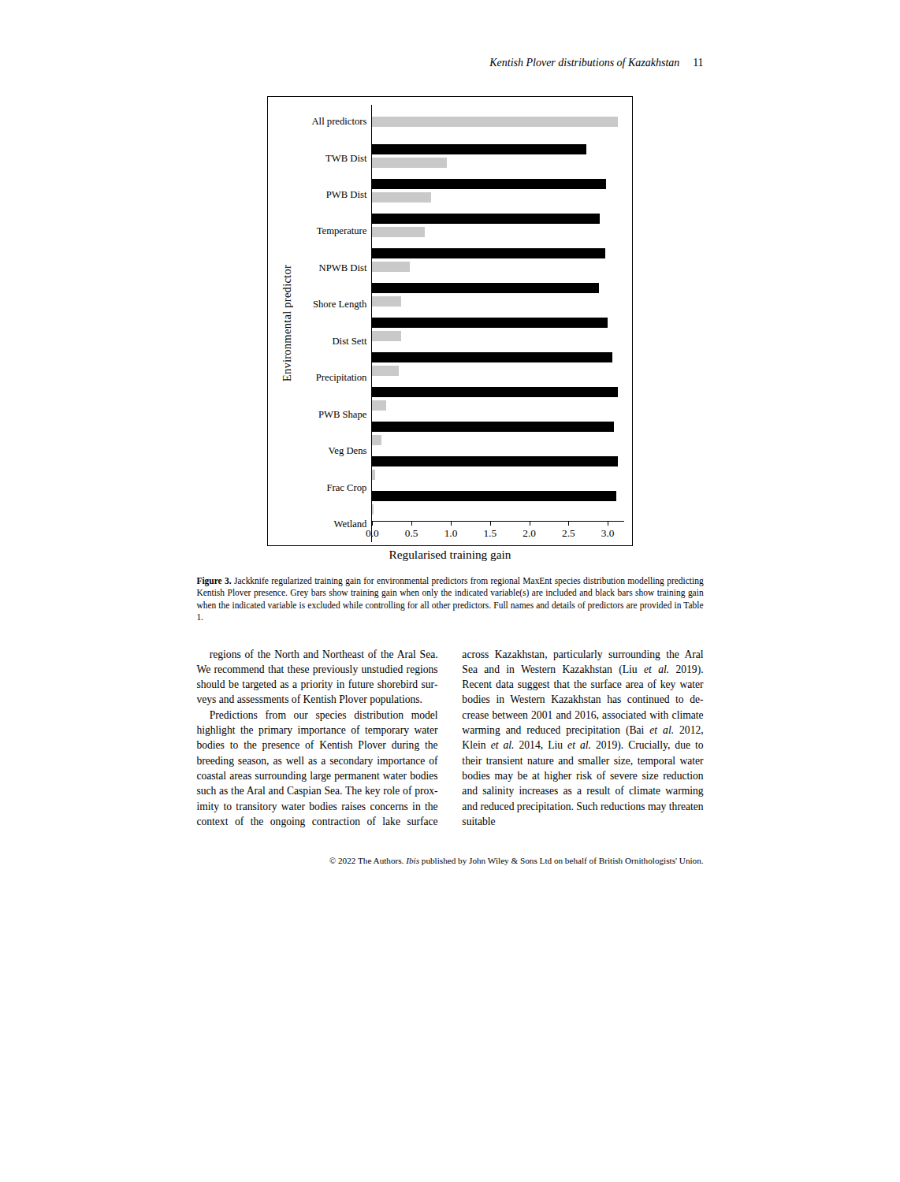Kentish Plover distributions of Kazakhstan 11
Environmental predictor
All predictors
TWB Dist
PWB Dist
Temperature
NPWB Dist
Shore Length
Dist Sett
Precipitation
PWB Shape
Veg Dens
Frac Crop
Wetland
0.0
0.5
1.0
1.5
2.0
2.5
3.0
Regularised training gain
Figure 3. Jackknife regularized training gain for environmental predictors from regional MaxEnt species distribution modelling predicting Kentish Plover presence. Grey bars show training gain when only the indicated variable(s) are included and black bars show training gain when the indicated variable is excluded while controlling for all other predictors. Full names and details of predictors are provided in Table 1.
regions of the North and Northeast of the Aral Sea. We recommend that these previously unstudied regions should be targeted as a priority in future shorebird surveys and assessments of Kentish Plover populations.
Predictions from our species distribution model highlight the primary importance of temporary water bodies to the presence of Kentish Plover during the breeding season, as well as a secondary importance of coastal areas surrounding large permanent water bodies such as the Aral and Caspian Sea. The key role of proximity to transitory water bodies raises concerns in the context of the ongoing contraction of lake surface across Kazakhstan, particularly surrounding the Aral Sea and in Western Kazakhstan (Liu et al. 2019). Recent data suggest that the surface area of key water bodies in Western Kazakhstan has continued to decrease between 2001 and 2016, associated with climate warming and reduced precipitation (Bai et al. 2012, Klein et al. 2014, Liu et al. 2019). Crucially, due to their transient nature and smaller size, temporal water bodies may be at higher risk of severe size reduction and salinity increases as a result of climate warming and reduced precipitation. Such reductions may threaten suitable
© 2022 The Authors. Ibis published by John Wiley & Sons Ltd on behalf of British Ornithologists' Union.